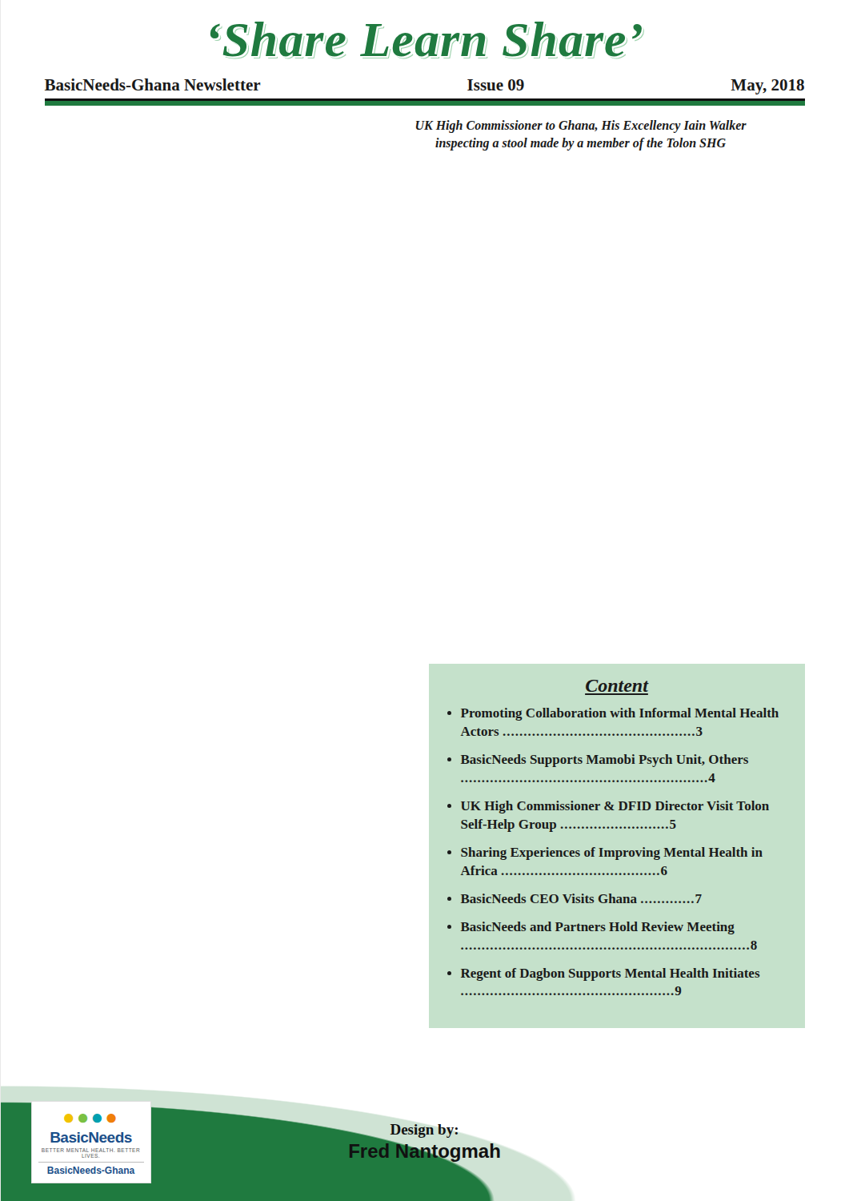‘Share Learn Share’
BasicNeeds-Ghana Newsletter
Issue 09
May, 2018
UK High Commissioner to Ghana, His Excellency Iain Walker
inspecting a stool made by a member of the Tolon SHG
Content
Promoting Collaboration with Informal Mental Health Actors .............................................. 3
BasicNeeds Supports Mamobi Psych Unit, Others ........................................................... 4
UK High Commissioner & DFID Director Visit Tolon Self-Help Group .......................... 5
Sharing Experiences of Improving Mental Health in Africa ...................................... 6
BasicNeeds CEO Visits Ghana ............. 7
BasicNeeds and Partners Hold Review Meeting ..................................................................... 8
Regent of Dagbon Supports Mental Health Initiates ................................................... 9
Design by:
Fred Nantogmah
●●●●
BasicNeeds
BETTER MENTAL HEALTH. BETTER LIVES.
BasicNeeds-Ghana